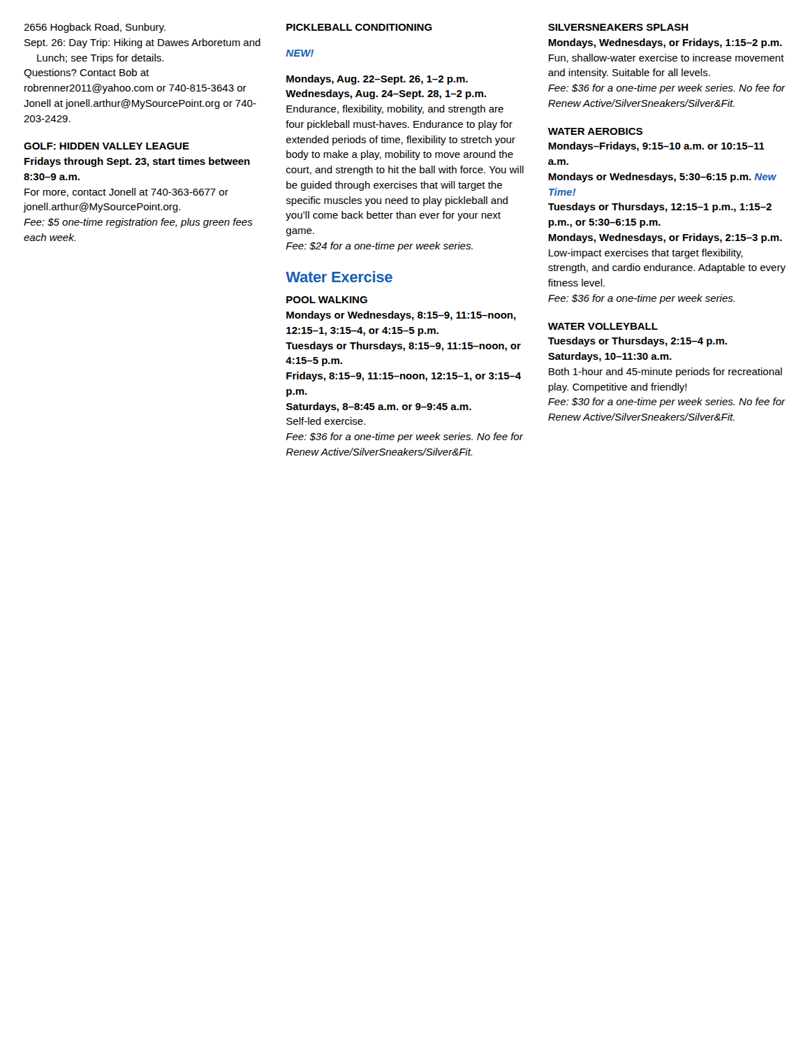2656 Hogback Road, Sunbury.
Sept. 26: Day Trip: Hiking at Dawes Arboretum and Lunch; see Trips for details.
Questions? Contact Bob at robrenner2011@yahoo.com or 740-815-3643 or Jonell at jonell.arthur@MySourcePoint.org or 740-203-2429.
Golf: Hidden Valley League
Fridays through Sept. 23, start times between 8:30–9 a.m.
For more, contact Jonell at 740-363-6677 or jonell.arthur@MySourcePoint.org.
Fee: $5 one-time registration fee, plus green fees each week.
Pickleball Conditioning
New!
Mondays, Aug. 22–Sept. 26, 1–2 p.m.
Wednesdays, Aug. 24–Sept. 28, 1–2 p.m.
Endurance, flexibility, mobility, and strength are four pickleball must-haves. Endurance to play for extended periods of time, flexibility to stretch your body to make a play, mobility to move around the court, and strength to hit the ball with force. You will be guided through exercises that will target the specific muscles you need to play pickleball and you’ll come back better than ever for your next game.
Fee: $24 for a one-time per week series.
Water Exercise
Pool Walking
Mondays or Wednesdays, 8:15–9, 11:15–noon, 12:15–1, 3:15–4, or 4:15–5 p.m.
Tuesdays or Thursdays, 8:15–9, 11:15–noon, or 4:15–5 p.m.
Fridays, 8:15–9, 11:15–noon, 12:15–1, or 3:15–4 p.m.
Saturdays, 8–8:45 a.m. or 9–9:45 a.m.
Self-led exercise.
Fee: $36 for a one-time per week series. No fee for Renew Active/SilverSneakers/Silver&Fit.
SilverSneakers Splash
Mondays, Wednesdays, or Fridays, 1:15–2 p.m.
Fun, shallow-water exercise to increase movement and intensity. Suitable for all levels.
Fee: $36 for a one-time per week series. No fee for Renew Active/SilverSneakers/Silver&Fit.
Water Aerobics
Mondays–Fridays, 9:15–10 a.m. or 10:15–11 a.m.
Mondays or Wednesdays, 5:30–6:15 p.m. New Time!
Tuesdays or Thursdays, 12:15–1 p.m., 1:15–2 p.m., or 5:30–6:15 p.m.
Mondays, Wednesdays, or Fridays, 2:15–3 p.m.
Low-impact exercises that target flexibility, strength, and cardio endurance. Adaptable to every fitness level.
Fee: $36 for a one-time per week series.
Water Volleyball
Tuesdays or Thursdays, 2:15–4 p.m.
Saturdays, 10–11:30 a.m.
Both 1-hour and 45-minute periods for recreational play. Competitive and friendly!
Fee: $30 for a one-time per week series. No fee for Renew Active/SilverSneakers/Silver&Fit.